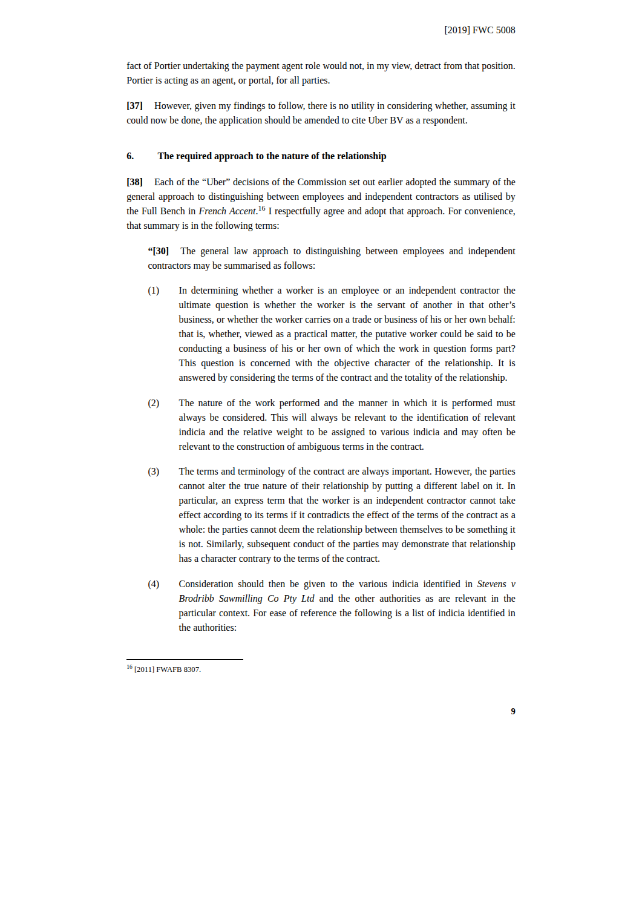[2019] FWC 5008
fact of Portier undertaking the payment agent role would not, in my view, detract from that position. Portier is acting as an agent, or portal, for all parties.
[37] However, given my findings to follow, there is no utility in considering whether, assuming it could now be done, the application should be amended to cite Uber BV as a respondent.
6. The required approach to the nature of the relationship
[38] Each of the “Uber” decisions of the Commission set out earlier adopted the summary of the general approach to distinguishing between employees and independent contractors as utilised by the Full Bench in French Accent.16 I respectfully agree and adopt that approach. For convenience, that summary is in the following terms:
“[30] The general law approach to distinguishing between employees and independent contractors may be summarised as follows:
(1) In determining whether a worker is an employee or an independent contractor the ultimate question is whether the worker is the servant of another in that other’s business, or whether the worker carries on a trade or business of his or her own behalf: that is, whether, viewed as a practical matter, the putative worker could be said to be conducting a business of his or her own of which the work in question forms part? This question is concerned with the objective character of the relationship. It is answered by considering the terms of the contract and the totality of the relationship.
(2) The nature of the work performed and the manner in which it is performed must always be considered. This will always be relevant to the identification of relevant indicia and the relative weight to be assigned to various indicia and may often be relevant to the construction of ambiguous terms in the contract.
(3) The terms and terminology of the contract are always important. However, the parties cannot alter the true nature of their relationship by putting a different label on it. In particular, an express term that the worker is an independent contractor cannot take effect according to its terms if it contradicts the effect of the terms of the contract as a whole: the parties cannot deem the relationship between themselves to be something it is not. Similarly, subsequent conduct of the parties may demonstrate that relationship has a character contrary to the terms of the contract.
(4) Consideration should then be given to the various indicia identified in Stevens v Brodribb Sawmilling Co Pty Ltd and the other authorities as are relevant in the particular context. For ease of reference the following is a list of indicia identified in the authorities:
16 [2011] FWAFB 8307.
9